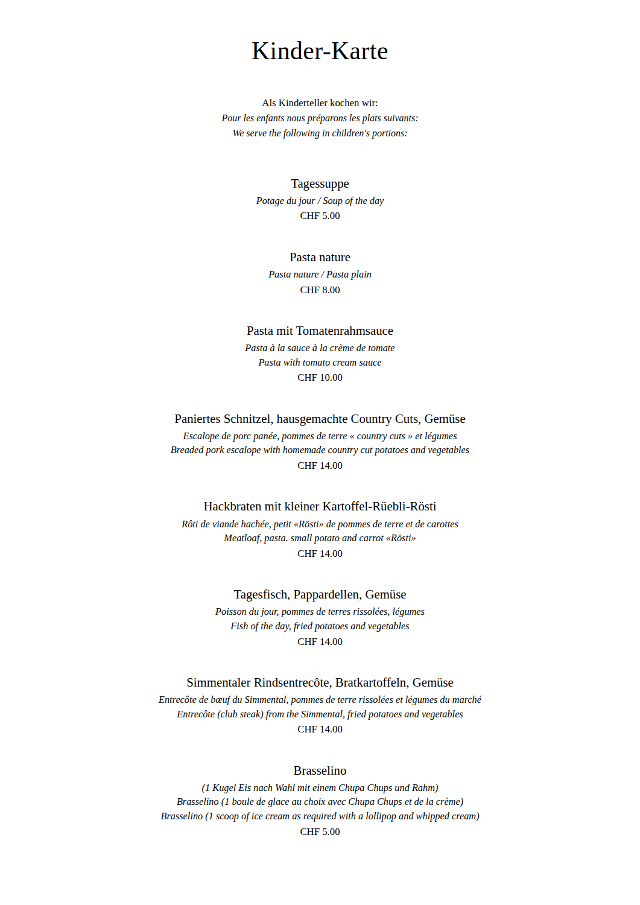Kinder-Karte
Als Kinderteller kochen wir:
Pour les enfants nous préparons les plats suivants:
We serve the following in children's portions:
Tagessuppe
Potage du jour / Soup of the day
CHF 5.00
Pasta nature
Pasta nature / Pasta plain
CHF 8.00
Pasta mit Tomatenrahmsauce
Pasta à la sauce à la crème de tomate
Pasta with tomato cream sauce
CHF 10.00
Paniertes Schnitzel, hausgemachte Country Cuts, Gemüse
Escalope de porc panée, pommes de terre « country cuts » et légumes
Breaded pork escalope with homemade country cut potatoes and vegetables
CHF 14.00
Hackbraten mit kleiner Kartoffel-Rüebli-Rösti
Rôti de viande hachée, petit «Rösti» de pommes de terre et de carottes
Meatloaf, pasta. small potato and carrot «Rösti»
CHF 14.00
Tagesfisch, Pappardellen, Gemüse
Poisson du jour, pommes de terres rissolées, légumes
Fish of the day, fried potatoes and vegetables
CHF 14.00
Simmentaler Rindsentrecôte, Bratkartoffeln, Gemüse
Entrecôte de bœuf du Simmental, pommes de terre rissolées et légumes du marché
Entrecôte (club steak) from the Simmental, fried potatoes and vegetables
CHF 14.00
Brasselino
(1 Kugel Eis nach Wahl mit einem Chupa Chups und Rahm)
Brasselino (1 boule de glace au choix avec Chupa Chups et de la crème)
Brasselino (1 scoop of ice cream as required with a lollipop and whipped cream)
CHF 5.00